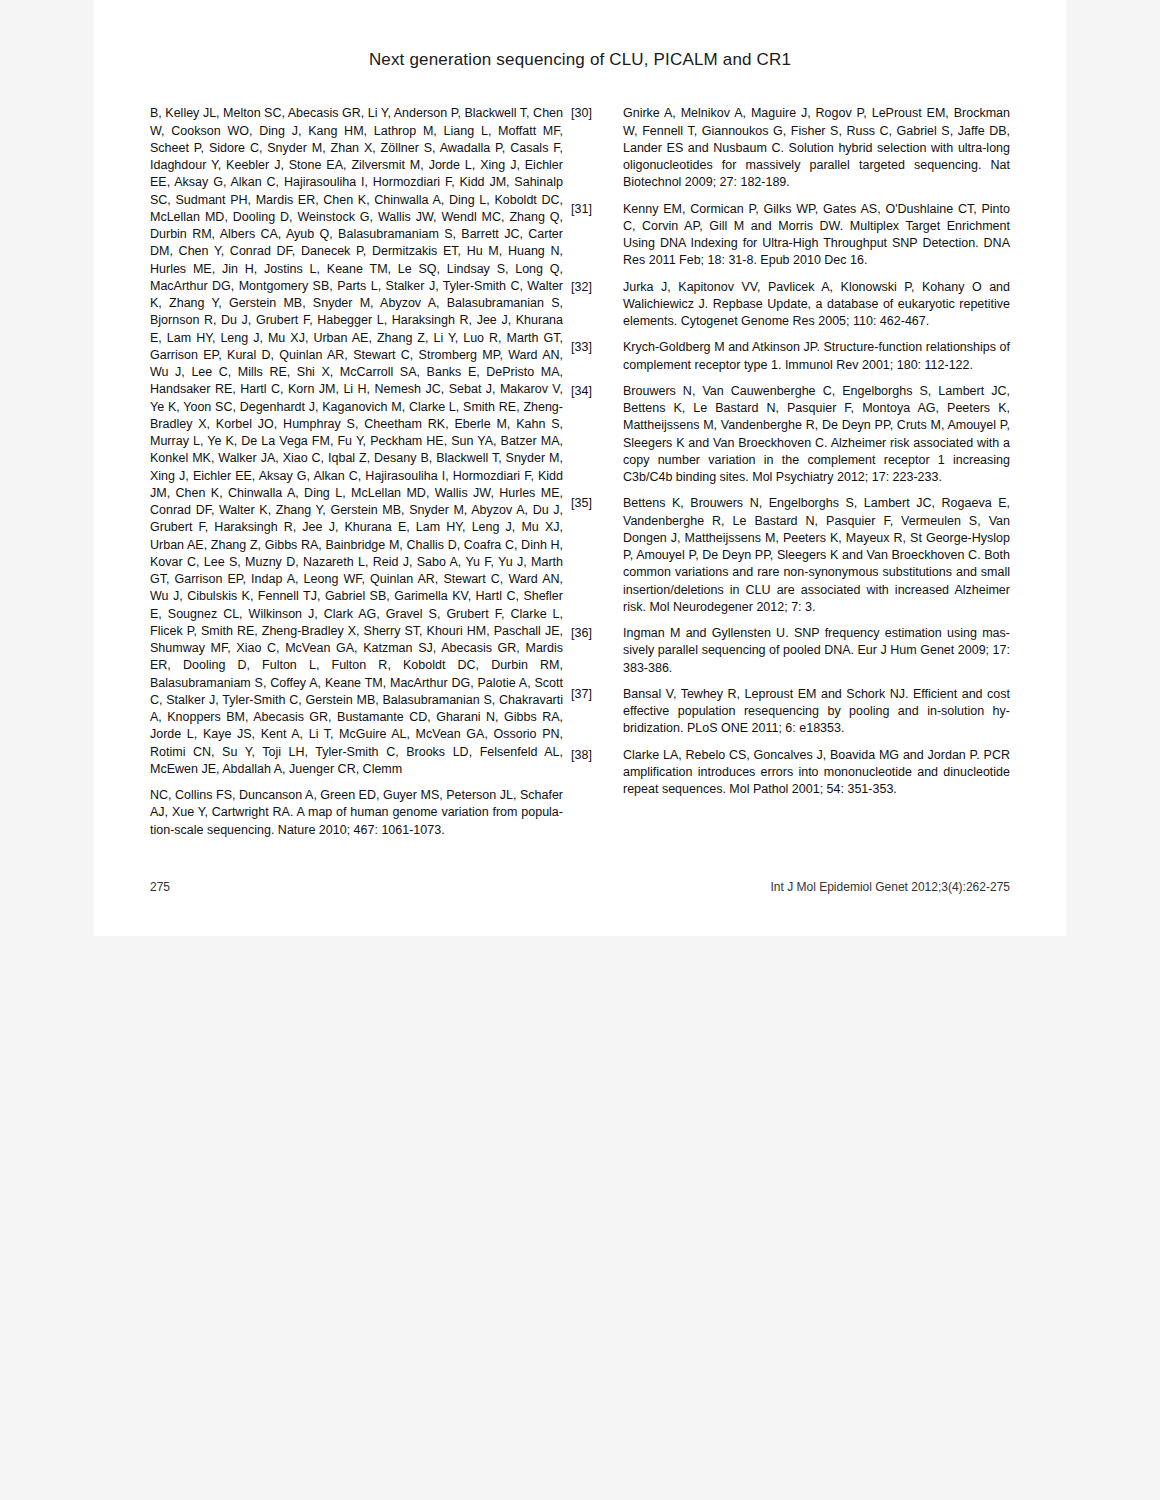Next generation sequencing of CLU, PICALM and CR1
B, Kelley JL, Melton SC, Abecasis GR, Li Y, Anderson P, Blackwell T, Chen W, Cookson WO, Ding J, Kang HM, Lathrop M, Liang L, Moffatt MF, Scheet P, Sidore C, Snyder M, Zhan X, Zöllner S, Awadalla P, Casals F, Idaghdour Y, Keebler J, Stone EA, Zilversmit M, Jorde L, Xing J, Eichler EE, Aksay G, Alkan C, Hajirasouliha I, Hormozdiari F, Kidd JM, Sahinalp SC, Sudmant PH, Mardis ER, Chen K, Chinwalla A, Ding L, Koboldt DC, McLellan MD, Dooling D, Weinstock G, Wallis JW, Wendl MC, Zhang Q, Durbin RM, Albers CA, Ayub Q, Balasubramaniam S, Barrett JC, Carter DM, Chen Y, Conrad DF, Danecek P, Dermitzakis ET, Hu M, Huang N, Hurles ME, Jin H, Jostins L, Keane TM, Le SQ, Lindsay S, Long Q, MacArthur DG, Montgomery SB, Parts L, Stalker J, Tyler-Smith C, Walter K, Zhang Y, Gerstein MB, Snyder M, Abyzov A, Balasubramanian S, Bjornson R, Du J, Grubert F, Habegger L, Haraksingh R, Jee J, Khurana E, Lam HY, Leng J, Mu XJ, Urban AE, Zhang Z, Li Y, Luo R, Marth GT, Garrison EP, Kural D, Quinlan AR, Stewart C, Stromberg MP, Ward AN, Wu J, Lee C, Mills RE, Shi X, McCarroll SA, Banks E, DePristo MA, Handsaker RE, Hartl C, Korn JM, Li H, Nemesh JC, Sebat J, Makarov V, Ye K, Yoon SC, Degenhardt J, Kaganovich M, Clarke L, Smith RE, Zheng-Bradley X, Korbel JO, Humphray S, Cheetham RK, Eberle M, Kahn S, Murray L, Ye K, De La Vega FM, Fu Y, Peckham HE, Sun YA, Batzer MA, Konkel MK, Walker JA, Xiao C, Iqbal Z, Desany B, Blackwell T, Snyder M, Xing J, Eichler EE, Aksay G, Alkan C, Hajirasouliha I, Hormozdiari F, Kidd JM, Chen K, Chinwalla A, Ding L, McLellan MD, Wallis JW, Hurles ME, Conrad DF, Walter K, Zhang Y, Gerstein MB, Snyder M, Abyzov A, Du J, Grubert F, Haraksingh R, Jee J, Khurana E, Lam HY, Leng J, Mu XJ, Urban AE, Zhang Z, Gibbs RA, Bainbridge M, Challis D, Coafra C, Dinh H, Kovar C, Lee S, Muzny D, Nazareth L, Reid J, Sabo A, Yu F, Yu J, Marth GT, Garrison EP, Indap A, Leong WF, Quinlan AR, Stewart C, Ward AN, Wu J, Cibulskis K, Fennell TJ, Gabriel SB, Garimella KV, Hartl C, Shefler E, Sougnez CL, Wilkinson J, Clark AG, Gravel S, Grubert F, Clarke L, Flicek P, Smith RE, Zheng-Bradley X, Sherry ST, Khouri HM, Paschall JE, Shumway MF, Xiao C, McVean GA, Katzman SJ, Abecasis GR, Mardis ER, Dooling D, Fulton L, Fulton R, Koboldt DC, Durbin RM, Balasubramaniam S, Coffey A, Keane TM, MacArthur DG, Palotie A, Scott C, Stalker J, Tyler-Smith C, Gerstein MB, Balasubramanian S, Chakravarti A, Knoppers BM, Abecasis GR, Bustamante CD, Gharani N, Gibbs RA, Jorde L, Kaye JS, Kent A, Li T, McGuire AL, McVean GA, Ossorio PN, Rotimi CN, Su Y, Toji LH, Tyler-Smith C, Brooks LD, Felsenfeld AL, McEwen JE, Abdallah A, Juenger CR, Clemm
NC, Collins FS, Duncanson A, Green ED, Guyer MS, Peterson JL, Schafer AJ, Xue Y, Cartwright RA. A map of human genome variation from population-scale sequencing. Nature 2010; 467: 1061-1073.
[30] Gnirke A, Melnikov A, Maguire J, Rogov P, LeProust EM, Brockman W, Fennell T, Giannoukos G, Fisher S, Russ C, Gabriel S, Jaffe DB, Lander ES and Nusbaum C. Solution hybrid selection with ultra-long oligonucleotides for massively parallel targeted sequencing. Nat Biotechnol 2009; 27: 182-189.
[31] Kenny EM, Cormican P, Gilks WP, Gates AS, O'Dushlaine CT, Pinto C, Corvin AP, Gill M and Morris DW. Multiplex Target Enrichment Using DNA Indexing for Ultra-High Throughput SNP Detection. DNA Res 2011 Feb; 18: 31-8. Epub 2010 Dec 16.
[32] Jurka J, Kapitonov VV, Pavlicek A, Klonowski P, Kohany O and Walichiewicz J. Repbase Update, a database of eukaryotic repetitive elements. Cytogenet Genome Res 2005; 110: 462-467.
[33] Krych-Goldberg M and Atkinson JP. Structure-function relationships of complement receptor type 1. Immunol Rev 2001; 180: 112-122.
[34] Brouwers N, Van Cauwenberghe C, Engelborghs S, Lambert JC, Bettens K, Le Bastard N, Pasquier F, Montoya AG, Peeters K, Mattheijssens M, Vandenberghe R, De Deyn PP, Cruts M, Amouyel P, Sleegers K and Van Broeckhoven C. Alzheimer risk associated with a copy number variation in the complement receptor 1 increasing C3b/C4b binding sites. Mol Psychiatry 2012; 17: 223-233.
[35] Bettens K, Brouwers N, Engelborghs S, Lambert JC, Rogaeva E, Vandenberghe R, Le Bastard N, Pasquier F, Vermeulen S, Van Dongen J, Mattheijssens M, Peeters K, Mayeux R, St George-Hyslop P, Amouyel P, De Deyn PP, Sleegers K and Van Broeckhoven C. Both common variations and rare non-synonymous substitutions and small insertion/deletions in CLU are associated with increased Alzheimer risk. Mol Neurodegener 2012; 7: 3.
[36] Ingman M and Gyllensten U. SNP frequency estimation using massively parallel sequencing of pooled DNA. Eur J Hum Genet 2009; 17: 383-386.
[37] Bansal V, Tewhey R, Leproust EM and Schork NJ. Efficient and cost effective population resequencing by pooling and in-solution hybridization. PLoS ONE 2011; 6: e18353.
[38] Clarke LA, Rebelo CS, Goncalves J, Boavida MG and Jordan P. PCR amplification introduces errors into mononucleotide and dinucleotide repeat sequences. Mol Pathol 2001; 54: 351-353.
275
Int J Mol Epidemiol Genet 2012;3(4):262-275